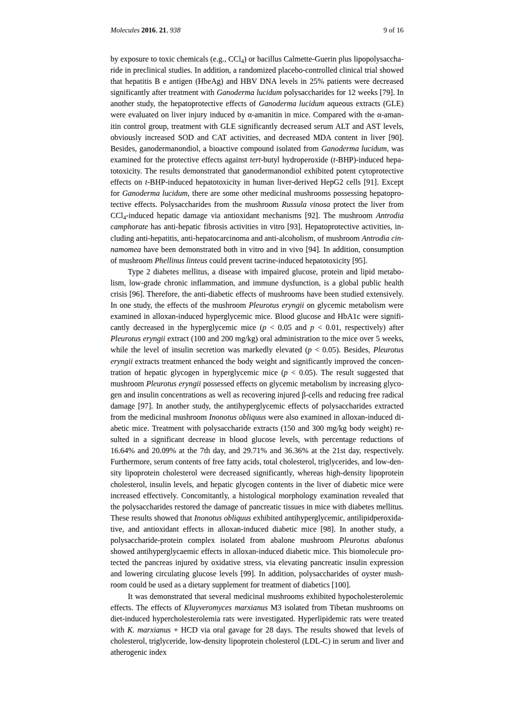Molecules 2016, 21, 938
9 of 16
by exposure to toxic chemicals (e.g., CCl4) or bacillus Calmette-Guerin plus lipopolysaccharide in preclinical studies. In addition, a randomized placebo-controlled clinical trial showed that hepatitis B e antigen (HbeAg) and HBV DNA levels in 25% patients were decreased significantly after treatment with Ganoderma lucidum polysaccharides for 12 weeks [79]. In another study, the hepatoprotective effects of Ganoderma lucidum aqueous extracts (GLE) were evaluated on liver injury induced by α-amanitin in mice. Compared with the α-amanitin control group, treatment with GLE significantly decreased serum ALT and AST levels, obviously increased SOD and CAT activities, and decreased MDA content in liver [90]. Besides, ganodermanondiol, a bioactive compound isolated from Ganoderma lucidum, was examined for the protective effects against tert-butyl hydroperoxide (t-BHP)-induced hepatotoxicity. The results demonstrated that ganodermanondiol exhibited potent cytoprotective effects on t-BHP-induced hepatotoxicity in human liver-derived HepG2 cells [91]. Except for Ganoderma lucidum, there are some other medicinal mushrooms possessing hepatoprotective effects. Polysaccharides from the mushroom Russula vinosa protect the liver from CCl4-induced hepatic damage via antioxidant mechanisms [92]. The mushroom Antrodia camphorate has anti-hepatic fibrosis activities in vitro [93]. Hepatoprotective activities, including anti-hepatitis, anti-hepatocarcinoma and anti-alcoholism, of mushroom Antrodia cinnamomea have been demonstrated both in vitro and in vivo [94]. In addition, consumption of mushroom Phellinus linteus could prevent tacrine-induced hepatotoxicity [95].
Type 2 diabetes mellitus, a disease with impaired glucose, protein and lipid metabolism, low-grade chronic inflammation, and immune dysfunction, is a global public health crisis [96]. Therefore, the anti-diabetic effects of mushrooms have been studied extensively. In one study, the effects of the mushroom Pleurotus eryngii on glycemic metabolism were examined in alloxan-induced hyperglycemic mice. Blood glucose and HbA1c were significantly decreased in the hyperglycemic mice (p < 0.05 and p < 0.01, respectively) after Pleurotus eryngii extract (100 and 200 mg/kg) oral administration to the mice over 5 weeks, while the level of insulin secretion was markedly elevated (p < 0.05). Besides, Pleurotus eryngii extracts treatment enhanced the body weight and significantly improved the concentration of hepatic glycogen in hyperglycemic mice (p < 0.05). The result suggested that mushroom Pleurotus eryngii possessed effects on glycemic metabolism by increasing glycogen and insulin concentrations as well as recovering injured β-cells and reducing free radical damage [97]. In another study, the antihyperglycemic effects of polysaccharides extracted from the medicinal mushroom Inonotus obliquus were also examined in alloxan-induced diabetic mice. Treatment with polysaccharide extracts (150 and 300 mg/kg body weight) resulted in a significant decrease in blood glucose levels, with percentage reductions of 16.64% and 20.09% at the 7th day, and 29.71% and 36.36% at the 21st day, respectively. Furthermore, serum contents of free fatty acids, total cholesterol, triglycerides, and low-density lipoprotein cholesterol were decreased significantly, whereas high-density lipoprotein cholesterol, insulin levels, and hepatic glycogen contents in the liver of diabetic mice were increased effectively. Concomitantly, a histological morphology examination revealed that the polysaccharides restored the damage of pancreatic tissues in mice with diabetes mellitus. These results showed that Inonotus obliquus exhibited antihyperglycemic, antilipidperoxidative, and antioxidant effects in alloxan-induced diabetic mice [98]. In another study, a polysaccharide-protein complex isolated from abalone mushroom Pleurotus abalonus showed antihyperglycaemic effects in alloxan-induced diabetic mice. This biomolecule protected the pancreas injured by oxidative stress, via elevating pancreatic insulin expression and lowering circulating glucose levels [99]. In addition, polysaccharides of oyster mushroom could be used as a dietary supplement for treatment of diabetics [100].
It was demonstrated that several medicinal mushrooms exhibited hypocholesterolemic effects. The effects of Kluyveromyces marxianus M3 isolated from Tibetan mushrooms on diet-induced hypercholesterolemia rats were investigated. Hyperlipidemic rats were treated with K. marxianus + HCD via oral gavage for 28 days. The results showed that levels of cholesterol, triglyceride, low-density lipoprotein cholesterol (LDL-C) in serum and liver and atherogenic index